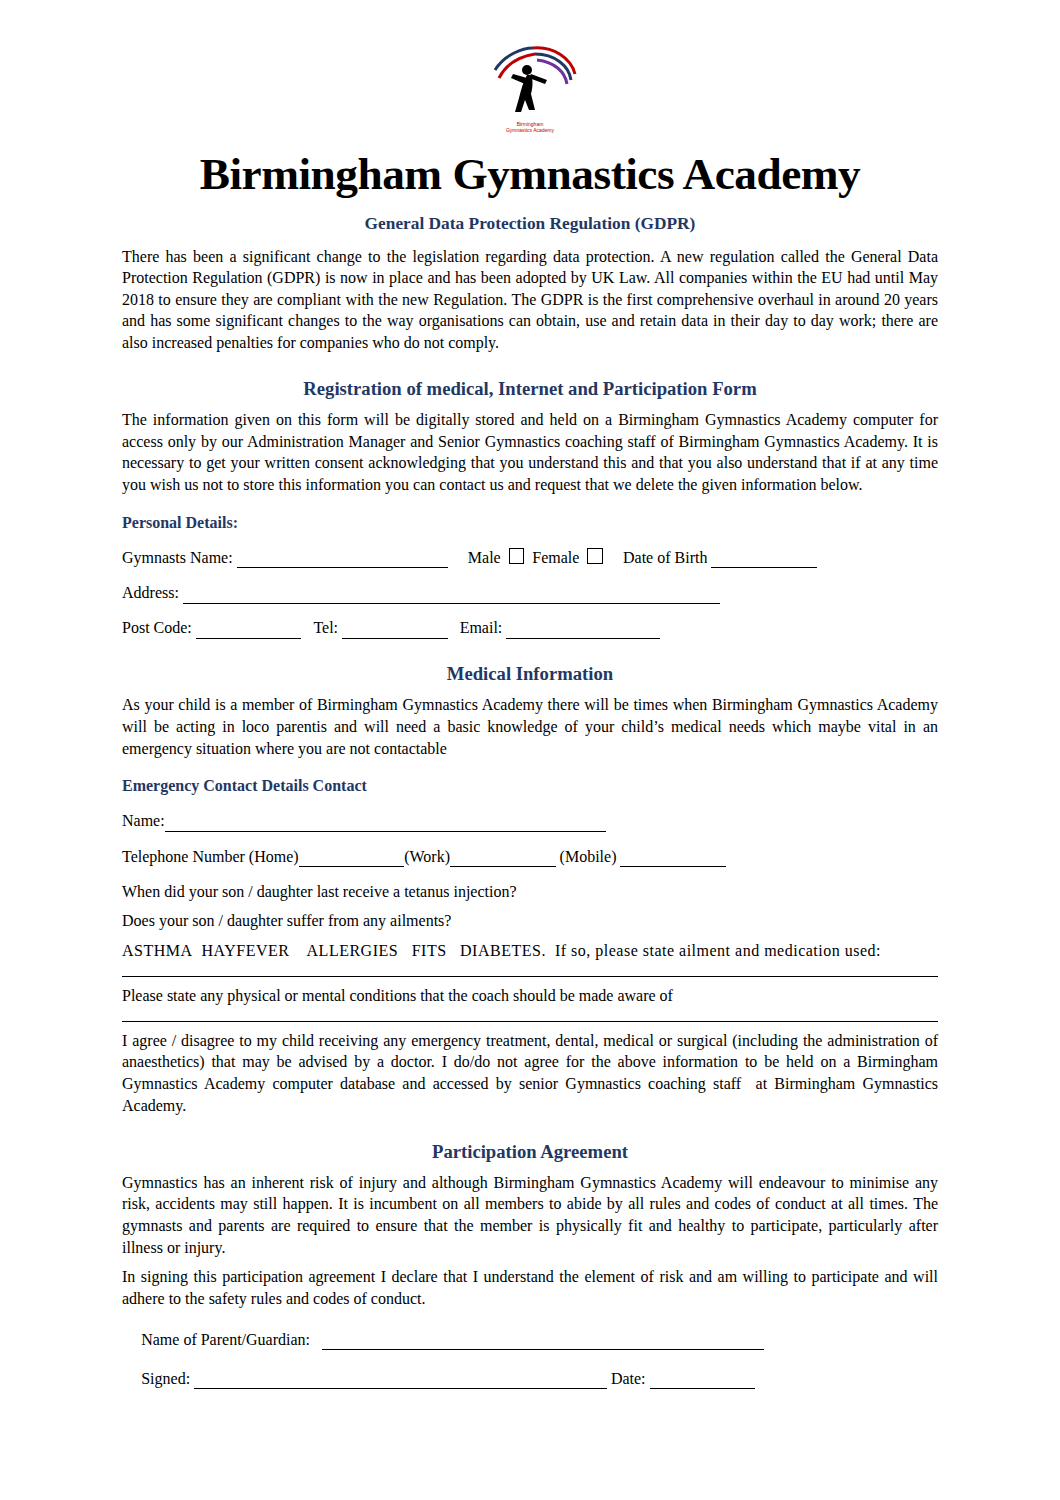Birmingham Gymnastics Academy
Birmingham Gymnastics Academy
General Data Protection Regulation (GDPR)
There has been a significant change to the legislation regarding data protection. A new regulation called the General Data Protection Regulation (GDPR) is now in place and has been adopted by UK Law. All companies within the EU had until May 2018 to ensure they are compliant with the new Regulation. The GDPR is the first comprehensive overhaul in around 20 years and has some significant changes to the way organisations can obtain, use and retain data in their day to day work; there are also increased penalties for companies who do not comply.
Registration of medical, Internet and Participation Form
The information given on this form will be digitally stored and held on a Birmingham Gymnastics Academy computer for access only by our Administration Manager and Senior Gymnastics coaching staff of Birmingham Gymnastics Academy. It is necessary to get your written consent acknowledging that you understand this and that you also understand that if at any time you wish us not to store this information you can contact us and request that we delete the given information below.
Personal Details:
Gymnasts Name: Male Female Date of Birth
Address:
Post Code: Tel: Email:
Medical Information
As your child is a member of Birmingham Gymnastics Academy there will be times when Birmingham Gymnastics Academy will be acting in loco parentis and will need a basic knowledge of your child’s medical needs which maybe vital in an emergency situation where you are not contactable
Emergency Contact Details Contact
Name:
Telephone Number (Home) (Work) (Mobile)
When did your son / daughter last receive a tetanus injection?
Does your son / daughter suffer from any ailments?
ASTHMA HAYFEVER ALLERGIES FITS DIABETES. If so, please state ailment and medication used:
Please state any physical or mental conditions that the coach should be made aware of
I agree / disagree to my child receiving any emergency treatment, dental, medical or surgical (including the administration of anaesthetics) that may be advised by a doctor. I do/do not agree for the above information to be held on a Birmingham Gymnastics Academy computer database and accessed by senior Gymnastics coaching staff at Birmingham Gymnastics Academy.
Participation Agreement
Gymnastics has an inherent risk of injury and although Birmingham Gymnastics Academy will endeavour to minimise any risk, accidents may still happen. It is incumbent on all members to abide by all rules and codes of conduct at all times. The gymnasts and parents are required to ensure that the member is physically fit and healthy to participate, particularly after illness or injury.
In signing this participation agreement I declare that I understand the element of risk and am willing to participate and will adhere to the safety rules and codes of conduct.
Name of Parent/Guardian:
Signed: Date: